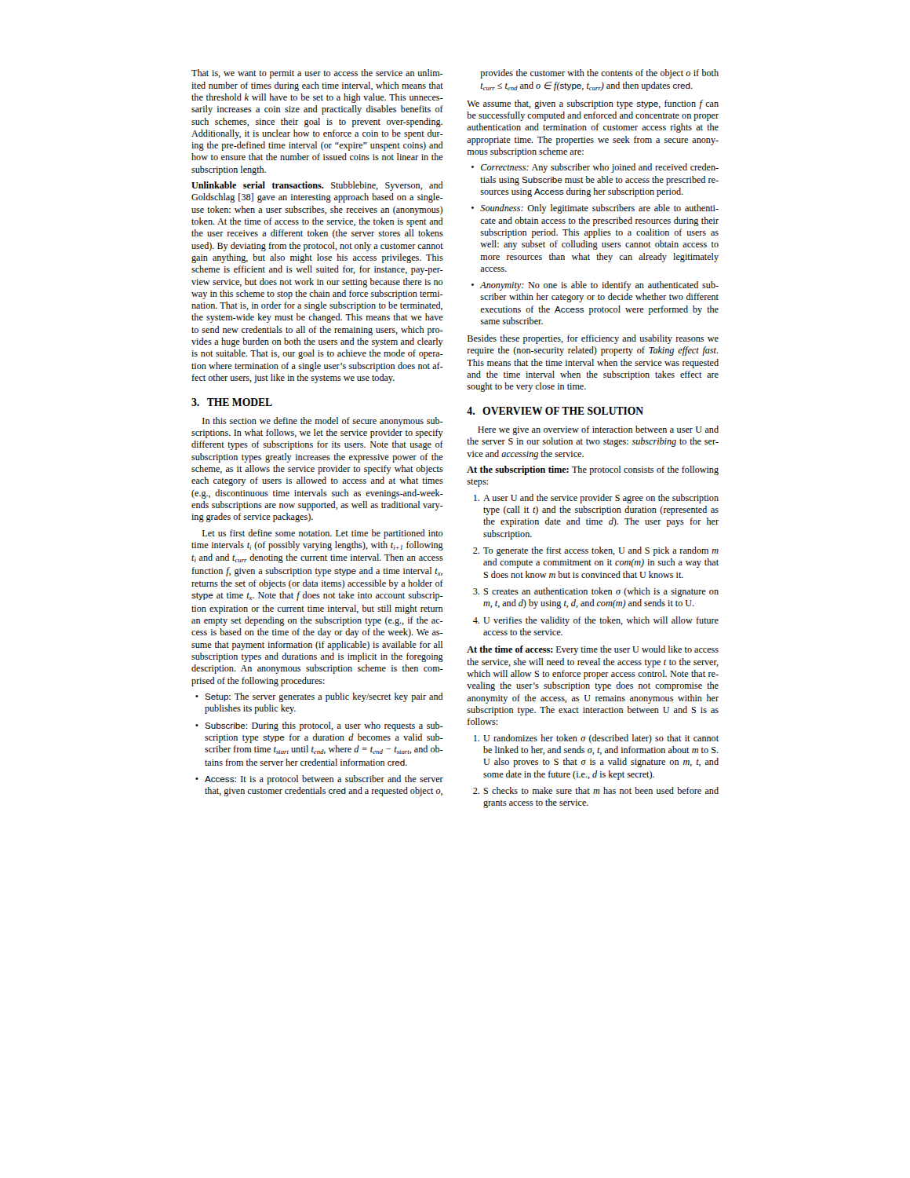That is, we want to permit a user to access the service an unlimited number of times during each time interval, which means that the threshold k will have to be set to a high value. This unnecessarily increases a coin size and practically disables benefits of such schemes, since their goal is to prevent over-spending. Additionally, it is unclear how to enforce a coin to be spent during the pre-defined time interval (or “expire” unspent coins) and how to ensure that the number of issued coins is not linear in the subscription length.
Unlinkable serial transactions. Stubblebine, Syverson, and Goldschlag [38] gave an interesting approach based on a single-use token: when a user subscribes, she receives an (anonymous) token. At the time of access to the service, the token is spent and the user receives a different token (the server stores all tokens used). By deviating from the protocol, not only a customer cannot gain anything, but also might lose his access privileges. This scheme is efficient and is well suited for, for instance, pay-per-view service, but does not work in our setting because there is no way in this scheme to stop the chain and force subscription termination. That is, in order for a single subscription to be terminated, the system-wide key must be changed. This means that we have to send new credentials to all of the remaining users, which provides a huge burden on both the users and the system and clearly is not suitable. That is, our goal is to achieve the mode of operation where termination of a single user’s subscription does not affect other users, just like in the systems we use today.
3. THE MODEL
In this section we define the model of secure anonymous subscriptions. In what follows, we let the service provider to specify different types of subscriptions for its users. Note that usage of subscription types greatly increases the expressive power of the scheme, as it allows the service provider to specify what objects each category of users is allowed to access and at what times (e.g., discontinuous time intervals such as evenings-and-weekends subscriptions are now supported, as well as traditional varying grades of service packages).
Let us first define some notation. Let time be partitioned into time intervals ti (of possibly varying lengths), with ti+1 following ti and and tcurr denoting the current time interval. Then an access function f, given a subscription type stype and a time interval tx, returns the set of objects (or data items) accessible by a holder of stype at time tx. Note that f does not take into account subscription expiration or the current time interval, but still might return an empty set depending on the subscription type (e.g., if the access is based on the time of the day or day of the week). We assume that payment information (if applicable) is available for all subscription types and durations and is implicit in the foregoing description. An anonymous subscription scheme is then comprised of the following procedures:
Setup: The server generates a public key/secret key pair and publishes its public key.
Subscribe: During this protocol, a user who requests a subscription type stype for a duration d becomes a valid subscriber from time tstart until tend, where d = tend − tstart, and obtains from the server her credential information cred.
Access: It is a protocol between a subscriber and the server that, given customer credentials cred and a requested object o, provides the customer with the contents of the object o if both tcurr ≤ tend and o ∈ f(stype, tcurr) and then updates cred.
We assume that, given a subscription type stype, function f can be successfully computed and enforced and concentrate on proper authentication and termination of customer access rights at the appropriate time. The properties we seek from a secure anonymous subscription scheme are:
Correctness: Any subscriber who joined and received credentials using Subscribe must be able to access the prescribed resources using Access during her subscription period.
Soundness: Only legitimate subscribers are able to authenticate and obtain access to the prescribed resources during their subscription period. This applies to a coalition of users as well: any subset of colluding users cannot obtain access to more resources than what they can already legitimately access.
Anonymity: No one is able to identify an authenticated subscriber within her category or to decide whether two different executions of the Access protocol were performed by the same subscriber.
Besides these properties, for efficiency and usability reasons we require the (non-security related) property of Taking effect fast. This means that the time interval when the service was requested and the time interval when the subscription takes effect are sought to be very close in time.
4. OVERVIEW OF THE SOLUTION
Here we give an overview of interaction between a user U and the server S in our solution at two stages: subscribing to the service and accessing the service.
At the subscription time: The protocol consists of the following steps:
A user U and the service provider S agree on the subscription type (call it t) and the subscription duration (represented as the expiration date and time d). The user pays for her subscription.
To generate the first access token, U and S pick a random m and compute a commitment on it com(m) in such a way that S does not know m but is convinced that U knows it.
S creates an authentication token σ (which is a signature on m, t, and d) by using t, d, and com(m) and sends it to U.
U verifies the validity of the token, which will allow future access to the service.
At the time of access: Every time the user U would like to access the service, she will need to reveal the access type t to the server, which will allow S to enforce proper access control. Note that revealing the user’s subscription type does not compromise the anonymity of the access, as U remains anonymous within her subscription type. The exact interaction between U and S is as follows:
U randomizes her token σ (described later) so that it cannot be linked to her, and sends σ, t, and information about m to S. U also proves to S that σ is a valid signature on m, t, and some date in the future (i.e., d is kept secret).
S checks to make sure that m has not been used before and grants access to the service.